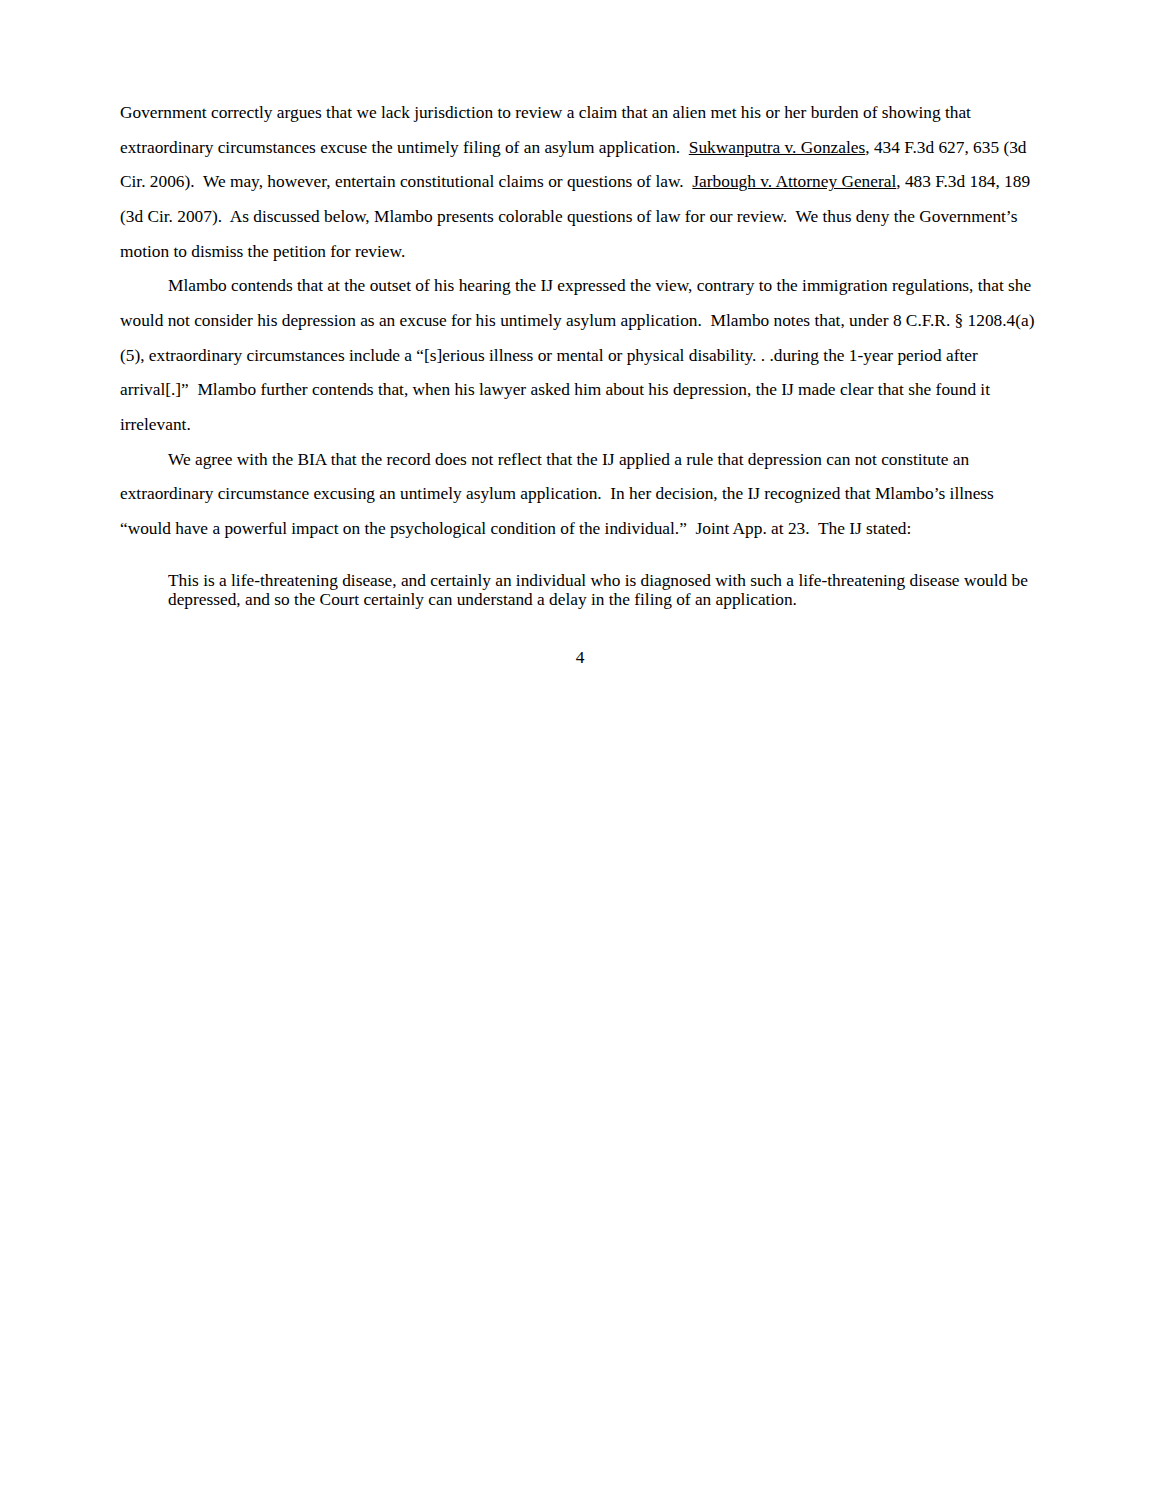Government correctly argues that we lack jurisdiction to review a claim that an alien met his or her burden of showing that extraordinary circumstances excuse the untimely filing of an asylum application. Sukwanputra v. Gonzales, 434 F.3d 627, 635 (3d Cir. 2006). We may, however, entertain constitutional claims or questions of law. Jarbough v. Attorney General, 483 F.3d 184, 189 (3d Cir. 2007). As discussed below, Mlambo presents colorable questions of law for our review. We thus deny the Government’s motion to dismiss the petition for review.
Mlambo contends that at the outset of his hearing the IJ expressed the view, contrary to the immigration regulations, that she would not consider his depression as an excuse for his untimely asylum application. Mlambo notes that, under 8 C.F.R. § 1208.4(a)(5), extraordinary circumstances include a “[s]erious illness or mental or physical disability. . .during the 1-year period after arrival[.]” Mlambo further contends that, when his lawyer asked him about his depression, the IJ made clear that she found it irrelevant.
We agree with the BIA that the record does not reflect that the IJ applied a rule that depression can not constitute an extraordinary circumstance excusing an untimely asylum application. In her decision, the IJ recognized that Mlambo’s illness “would have a powerful impact on the psychological condition of the individual.” Joint App. at 23. The IJ stated:
This is a life-threatening disease, and certainly an individual who is diagnosed with such a life-threatening disease would be depressed, and so the Court certainly can understand a delay in the filing of an application.
4